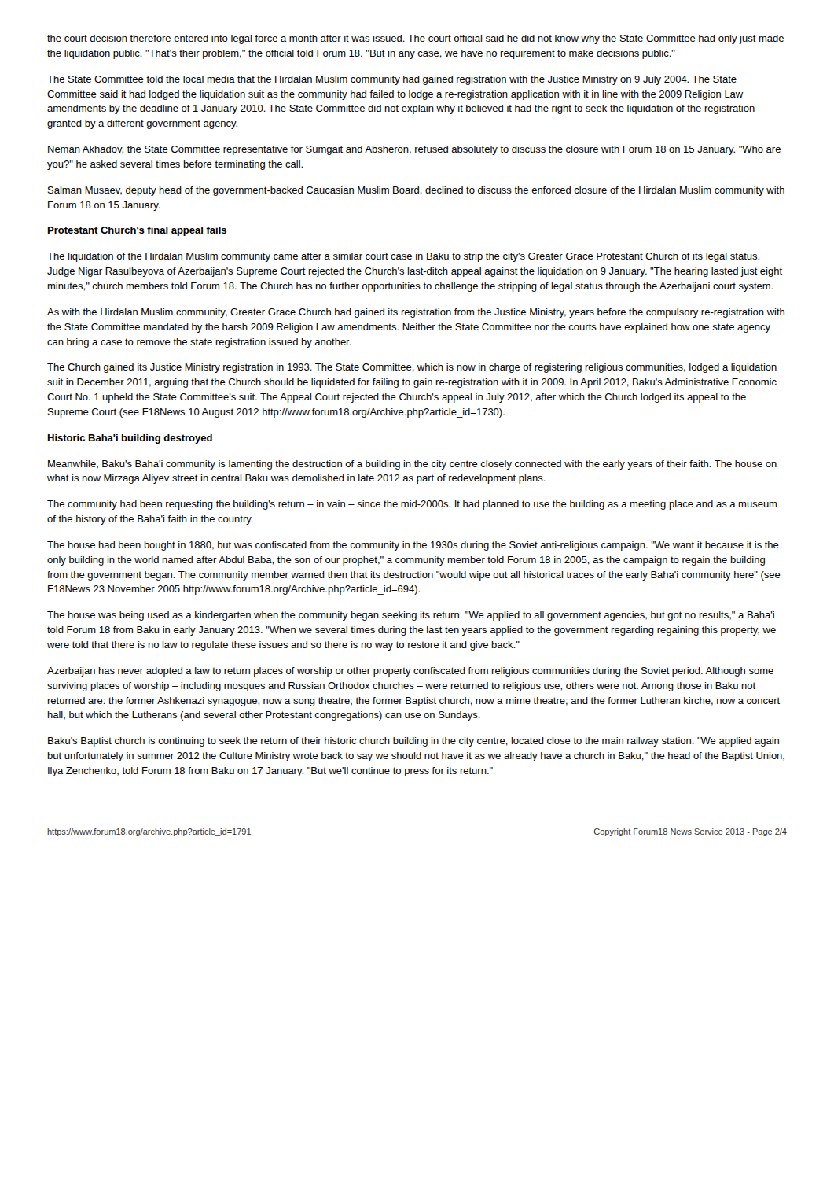the court decision therefore entered into legal force a month after it was issued. The court official said he did not know why the State Committee had only just made the liquidation public. "That's their problem," the official told Forum 18. "But in any case, we have no requirement to make decisions public."
The State Committee told the local media that the Hirdalan Muslim community had gained registration with the Justice Ministry on 9 July 2004. The State Committee said it had lodged the liquidation suit as the community had failed to lodge a re-registration application with it in line with the 2009 Religion Law amendments by the deadline of 1 January 2010. The State Committee did not explain why it believed it had the right to seek the liquidation of the registration granted by a different government agency.
Neman Akhadov, the State Committee representative for Sumgait and Absheron, refused absolutely to discuss the closure with Forum 18 on 15 January. "Who are you?" he asked several times before terminating the call.
Salman Musaev, deputy head of the government-backed Caucasian Muslim Board, declined to discuss the enforced closure of the Hirdalan Muslim community with Forum 18 on 15 January.
Protestant Church's final appeal fails
The liquidation of the Hirdalan Muslim community came after a similar court case in Baku to strip the city's Greater Grace Protestant Church of its legal status. Judge Nigar Rasulbeyova of Azerbaijan's Supreme Court rejected the Church's last-ditch appeal against the liquidation on 9 January. "The hearing lasted just eight minutes," church members told Forum 18. The Church has no further opportunities to challenge the stripping of legal status through the Azerbaijani court system.
As with the Hirdalan Muslim community, Greater Grace Church had gained its registration from the Justice Ministry, years before the compulsory re-registration with the State Committee mandated by the harsh 2009 Religion Law amendments. Neither the State Committee nor the courts have explained how one state agency can bring a case to remove the state registration issued by another.
The Church gained its Justice Ministry registration in 1993. The State Committee, which is now in charge of registering religious communities, lodged a liquidation suit in December 2011, arguing that the Church should be liquidated for failing to gain re-registration with it in 2009. In April 2012, Baku's Administrative Economic Court No. 1 upheld the State Committee's suit. The Appeal Court rejected the Church's appeal in July 2012, after which the Church lodged its appeal to the Supreme Court (see F18News 10 August 2012 http://www.forum18.org/Archive.php?article_id=1730).
Historic Baha'i building destroyed
Meanwhile, Baku's Baha'i community is lamenting the destruction of a building in the city centre closely connected with the early years of their faith. The house on what is now Mirzaga Aliyev street in central Baku was demolished in late 2012 as part of redevelopment plans.
The community had been requesting the building's return – in vain – since the mid-2000s. It had planned to use the building as a meeting place and as a museum of the history of the Baha'i faith in the country.
The house had been bought in 1880, but was confiscated from the community in the 1930s during the Soviet anti-religious campaign. "We want it because it is the only building in the world named after Abdul Baba, the son of our prophet," a community member told Forum 18 in 2005, as the campaign to regain the building from the government began. The community member warned then that its destruction "would wipe out all historical traces of the early Baha'i community here" (see F18News 23 November 2005 http://www.forum18.org/Archive.php?article_id=694).
The house was being used as a kindergarten when the community began seeking its return. "We applied to all government agencies, but got no results," a Baha'i told Forum 18 from Baku in early January 2013. "When we several times during the last ten years applied to the government regarding regaining this property, we were told that there is no law to regulate these issues and so there is no way to restore it and give back."
Azerbaijan has never adopted a law to return places of worship or other property confiscated from religious communities during the Soviet period. Although some surviving places of worship – including mosques and Russian Orthodox churches – were returned to religious use, others were not. Among those in Baku not returned are: the former Ashkenazi synagogue, now a song theatre; the former Baptist church, now a mime theatre; and the former Lutheran kirche, now a concert hall, but which the Lutherans (and several other Protestant congregations) can use on Sundays.
Baku's Baptist church is continuing to seek the return of their historic church building in the city centre, located close to the main railway station. "We applied again but unfortunately in summer 2012 the Culture Ministry wrote back to say we should not have it as we already have a church in Baku," the head of the Baptist Union, Ilya Zenchenko, told Forum 18 from Baku on 17 January. "But we'll continue to press for its return."
https://www.forum18.org/archive.php?article_id=1791
Copyright Forum18 News Service 2013 - Page 2/4